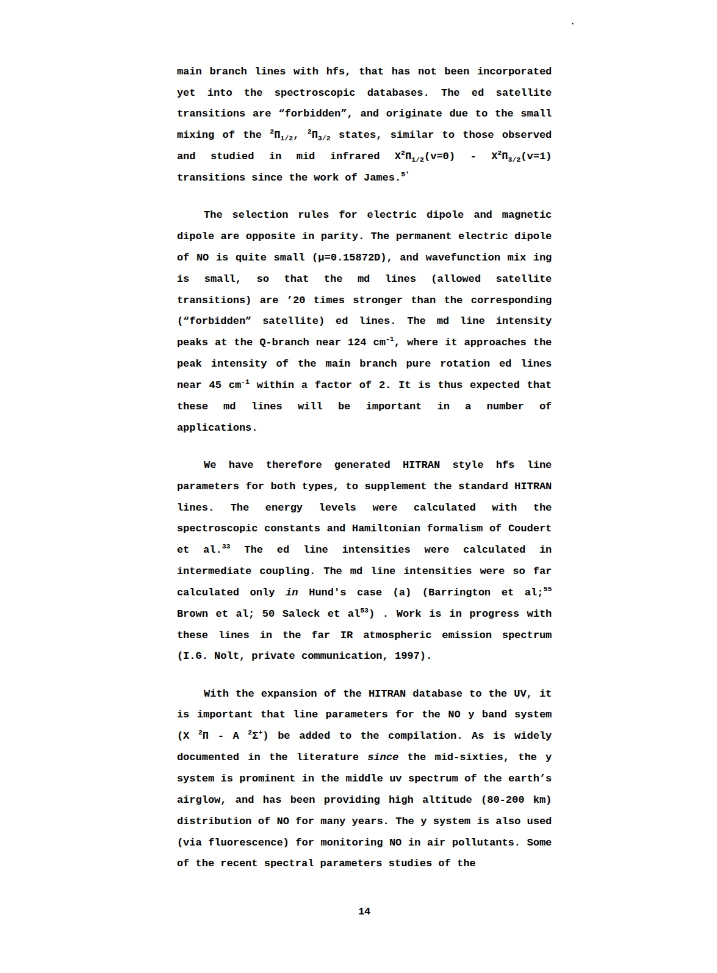.
main branch lines with hfs, that has not been incorporated yet into the spectroscopic databases. The ed satellite transitions are “forbidden”, and originate due to the small mixing of the 2Π1/2, 2Π3/2 states, similar to those observed and studied in mid infrared X2Π1/2(v=0) - X2Π3/2(v=1) transitions since the work of James.5′
The selection rules for electric dipole and magnetic dipole are opposite in parity. The permanent electric dipole of NO is quite small (μ=0.15872D), and wavefunction mix ing is small, so that the md lines (allowed satellite transitions) are ’20 times stronger than the corresponding (“forbidden” satellite) ed lines. The md line intensity peaks at the Q-branch near 124 cm-1, where it approaches the peak intensity of the main branch pure rotation ed lines near 45 cm-1 within a factor of 2. It is thus expected that these md lines will be important in a number of applications.
We have therefore generated HITRAN style hfs line parameters for both types, to supplement the standard HITRAN lines. The energy levels were calculated with the spectroscopic constants and Hamiltonian formalism of Coudert et al.33 The ed line intensities were calculated in intermediate coupling. The md line intensities were so far calculated only in Hund's case (a) (Barrington et al;55 Brown et al; 50 Saleck et al53) . Work is in progress with these lines in the far IR atmospheric emission spectrum (I.G. Nolt, private communication, 1997).
With the expansion of the HITRAN database to the UV, it is important that line parameters for the NO y band system (X 2Π - A 2Σ+) be added to the compilation. As is widely documented in the literature since the mid-sixties, the y system is prominent in the middle uv spectrum of the earth’s airglow, and has been providing high altitude (80-200 km) distribution of NO for many years. The y system is also used (via fluorescence) for monitoring NO in air pollutants. Some of the recent spectral parameters studies of the
14